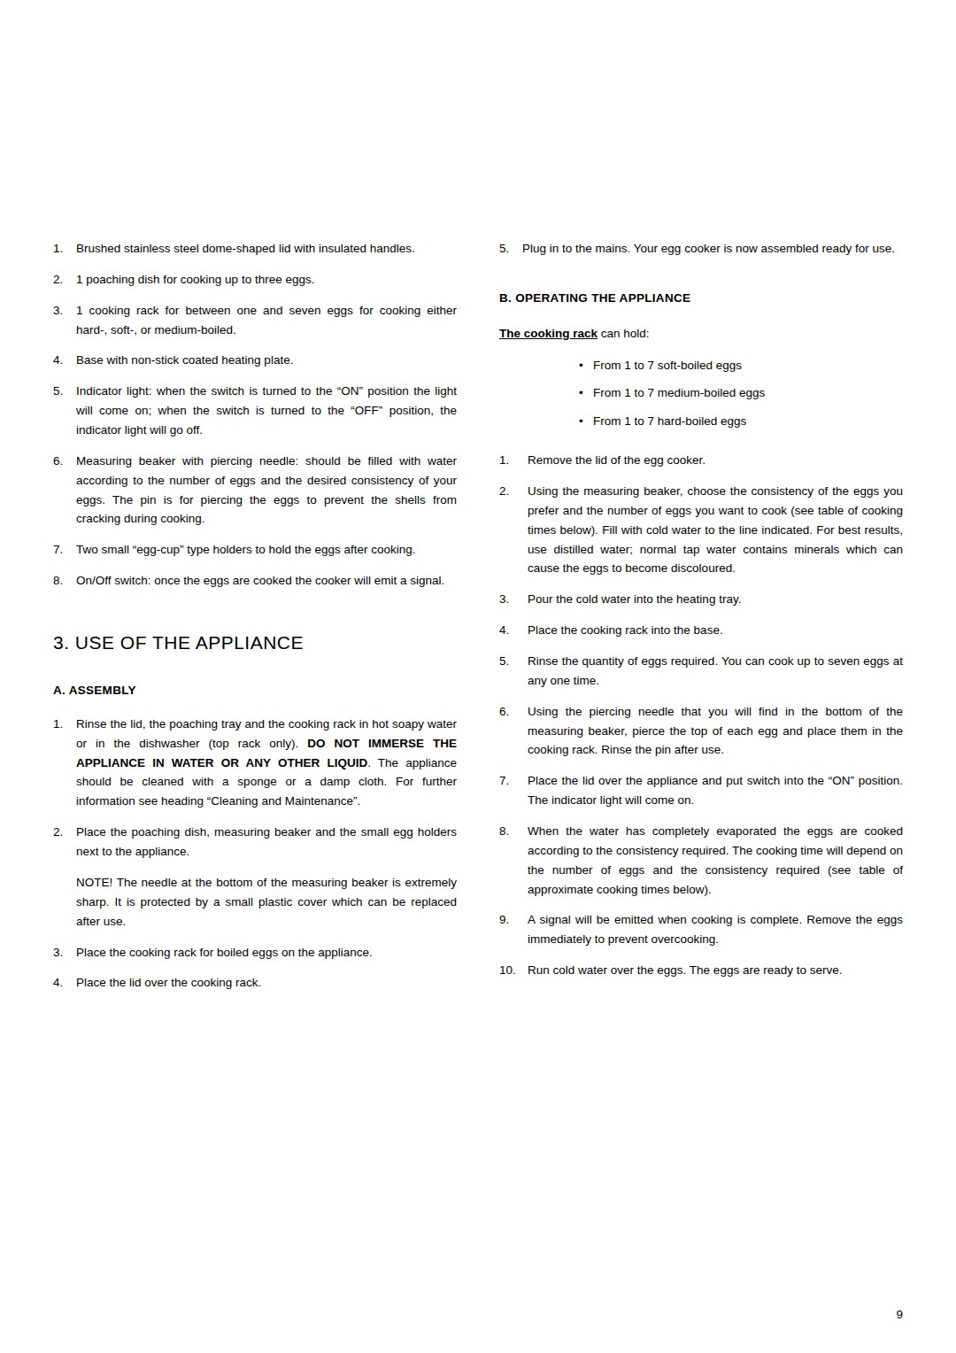Brushed stainless steel dome-shaped lid with insulated handles.
1 poaching dish for cooking up to three eggs.
1 cooking rack for between one and seven eggs for cooking either hard-, soft-, or medium-boiled.
Base with non-stick coated heating plate.
Indicator light: when the switch is turned to the “ON” position the light will come on; when the switch is turned to the “OFF” position, the indicator light will go off.
Measuring beaker with piercing needle: should be filled with water according to the number of eggs and the desired consistency of your eggs. The pin is for piercing the eggs to prevent the shells from cracking during cooking.
Two small “egg-cup” type holders to hold the eggs after cooking.
On/Off switch: once the eggs are cooked the cooker will emit a signal.
3. USE OF THE APPLIANCE
A. ASSEMBLY
Rinse the lid, the poaching tray and the cooking rack in hot soapy water or in the dishwasher (top rack only). DO NOT IMMERSE THE APPLIANCE IN WATER OR ANY OTHER LIQUID. The appliance should be cleaned with a sponge or a damp cloth. For further information see heading “Cleaning and Maintenance”.
Place the poaching dish, measuring beaker and the small egg holders next to the appliance.
NOTE! The needle at the bottom of the measuring beaker is extremely sharp. It is protected by a small plastic cover which can be replaced after use.
Place the cooking rack for boiled eggs on the appliance.
Place the lid over the cooking rack.
Plug in to the mains. Your egg cooker is now assembled ready for use.
B. OPERATING THE APPLIANCE
The cooking rack can hold:
From 1 to 7 soft-boiled eggs
From 1 to 7 medium-boiled eggs
From 1 to 7 hard-boiled eggs
Remove the lid of the egg cooker.
Using the measuring beaker, choose the consistency of the eggs you prefer and the number of eggs you want to cook (see table of cooking times below). Fill with cold water to the line indicated. For best results, use distilled water; normal tap water contains minerals which can cause the eggs to become discoloured.
Pour the cold water into the heating tray.
Place the cooking rack into the base.
Rinse the quantity of eggs required. You can cook up to seven eggs at any one time.
Using the piercing needle that you will find in the bottom of the measuring beaker, pierce the top of each egg and place them in the cooking rack. Rinse the pin after use.
Place the lid over the appliance and put switch into the “ON” position. The indicator light will come on.
When the water has completely evaporated the eggs are cooked according to the consistency required. The cooking time will depend on the number of eggs and the consistency required (see table of approximate cooking times below).
A signal will be emitted when cooking is complete. Remove the eggs immediately to prevent overcooking.
Run cold water over the eggs. The eggs are ready to serve.
9